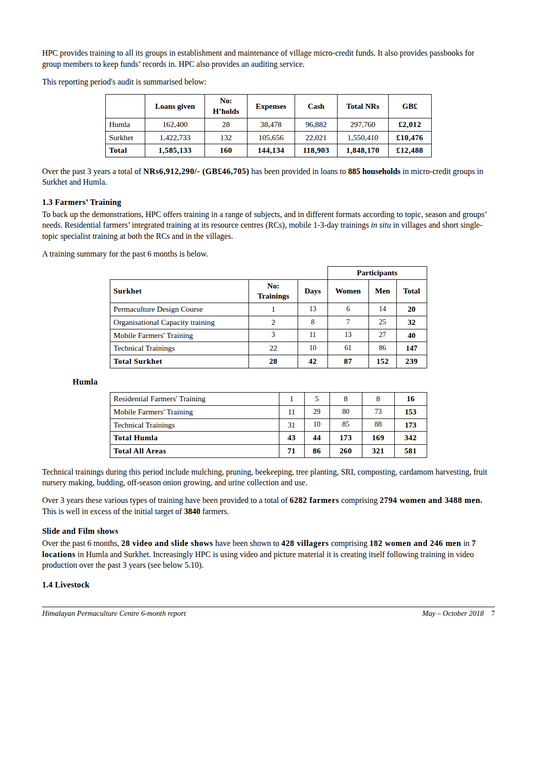HPC provides training to all its groups in establishment and maintenance of village micro-credit funds. It also provides passbooks for group members to keep funds’ records in. HPC also provides an auditing service.
This reporting period's audit is summarised below:
| | Loans given | No: H’holds | Expenses | Cash | Total NRs | GB£ |
| --- | --- | --- | --- | --- | --- | --- |
| Humla | 162,400 | 28 | 38,478 | 96,882 | 297,760 | £2,012 |
| Surkhet | 1,422,733 | 132 | 105,656 | 22,021 | 1,550,410 | £10,476 |
| Total | 1,585,133 | 160 | 144,134 | 118,903 | 1,848,170 | £12,488 |
Over the past 3 years a total of NRs6,912,290/- (GB£46,705) has been provided in loans to 885 households in micro-credit groups in Surkhet and Humla.
1.3 Farmers’ Training
To back up the demonstrations, HPC offers training in a range of subjects, and in different formats according to topic, season and groups’ needs. Residential farmers’ integrated training at its resource centres (RCs), mobile 1-3-day trainings in situ in villages and short single-topic specialist training at both the RCs and in the villages.
A training summary for the past 6 months is below.
| | | | Participants |
| --- | --- | --- | --- |
| Surkhet | No: Trainings | Days | Women | Men | Total |
| Permaculture Design Course | 1 | 13 | 6 | 14 | 20 |
| Organisational Capacity training | 2 | 8 | 7 | 25 | 32 |
| Mobile Farmers' Training | 3 | 11 | 13 | 27 | 40 |
| Technical Trainings | 22 | 10 | 61 | 86 | 147 |
| Total Surkhet | 28 | 42 | 87 | 152 | 239 |
Humla
| Residential Farmers' Training | 1 | 5 | 8 | 8 | 16 |
| Mobile Farmers' Training | 11 | 29 | 80 | 73 | 153 |
| Technical Trainings | 31 | 10 | 85 | 88 | 173 |
| Total Humla | 43 | 44 | 173 | 169 | 342 |
| Total All Areas | 71 | 86 | 260 | 321 | 581 |
Technical trainings during this period include mulching, pruning, beekeeping, tree planting, SRI, composting, cardamom harvesting, fruit nursery making, budding, off-season onion growing, and urine collection and use.
Over 3 years these various types of training have been provided to a total of 6282 farmers comprising 2794 women and 3488 men. This is well in excess of the initial target of 3840 farmers.
Slide and Film shows
Over the past 6 months, 28 video and slide shows have been shown to 428 villagers comprising 182 women and 246 men in 7 locations in Humla and Surkhet. Increasingly HPC is using video and picture material it is creating itself following training in video production over the past 3 years (see below 5.10).
1.4 Livestock
Himalayan Permaculture Centre 6-month report May – October 2018 7